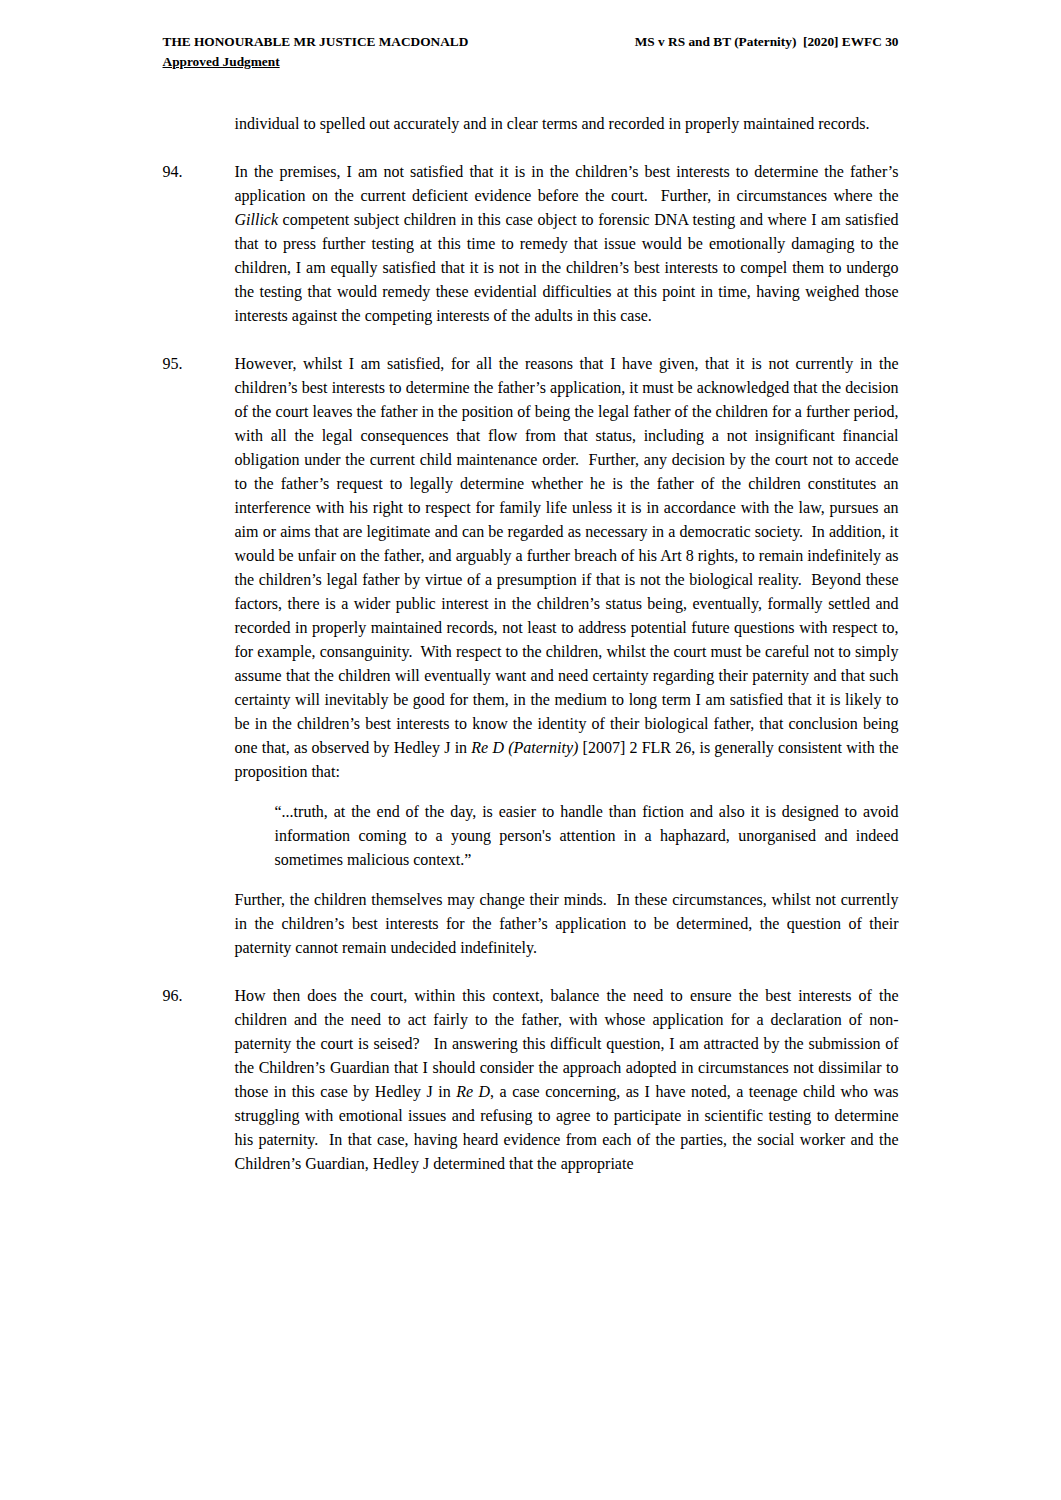THE HONOURABLE MR JUSTICE MACDONALD
Approved Judgment
MS v RS and BT (Paternity) [2020] EWFC 30
individual to spelled out accurately and in clear terms and recorded in properly maintained records.
94. In the premises, I am not satisfied that it is in the children’s best interests to determine the father’s application on the current deficient evidence before the court. Further, in circumstances where the Gillick competent subject children in this case object to forensic DNA testing and where I am satisfied that to press further testing at this time to remedy that issue would be emotionally damaging to the children, I am equally satisfied that it is not in the children’s best interests to compel them to undergo the testing that would remedy these evidential difficulties at this point in time, having weighed those interests against the competing interests of the adults in this case.
95. However, whilst I am satisfied, for all the reasons that I have given, that it is not currently in the children’s best interests to determine the father’s application, it must be acknowledged that the decision of the court leaves the father in the position of being the legal father of the children for a further period, with all the legal consequences that flow from that status, including a not insignificant financial obligation under the current child maintenance order. Further, any decision by the court not to accede to the father’s request to legally determine whether he is the father of the children constitutes an interference with his right to respect for family life unless it is in accordance with the law, pursues an aim or aims that are legitimate and can be regarded as necessary in a democratic society. In addition, it would be unfair on the father, and arguably a further breach of his Art 8 rights, to remain indefinitely as the children’s legal father by virtue of a presumption if that is not the biological reality. Beyond these factors, there is a wider public interest in the children’s status being, eventually, formally settled and recorded in properly maintained records, not least to address potential future questions with respect to, for example, consanguinity. With respect to the children, whilst the court must be careful not to simply assume that the children will eventually want and need certainty regarding their paternity and that such certainty will inevitably be good for them, in the medium to long term I am satisfied that it is likely to be in the children’s best interests to know the identity of their biological father, that conclusion being one that, as observed by Hedley J in Re D (Paternity) [2007] 2 FLR 26, is generally consistent with the proposition that:
“...truth, at the end of the day, is easier to handle than fiction and also it is designed to avoid information coming to a young person's attention in a haphazard, unorganised and indeed sometimes malicious context.”
Further, the children themselves may change their minds. In these circumstances, whilst not currently in the children’s best interests for the father’s application to be determined, the question of their paternity cannot remain undecided indefinitely.
96. How then does the court, within this context, balance the need to ensure the best interests of the children and the need to act fairly to the father, with whose application for a declaration of non-paternity the court is seised? In answering this difficult question, I am attracted by the submission of the Children’s Guardian that I should consider the approach adopted in circumstances not dissimilar to those in this case by Hedley J in Re D, a case concerning, as I have noted, a teenage child who was struggling with emotional issues and refusing to agree to participate in scientific testing to determine his paternity. In that case, having heard evidence from each of the parties, the social worker and the Children’s Guardian, Hedley J determined that the appropriate